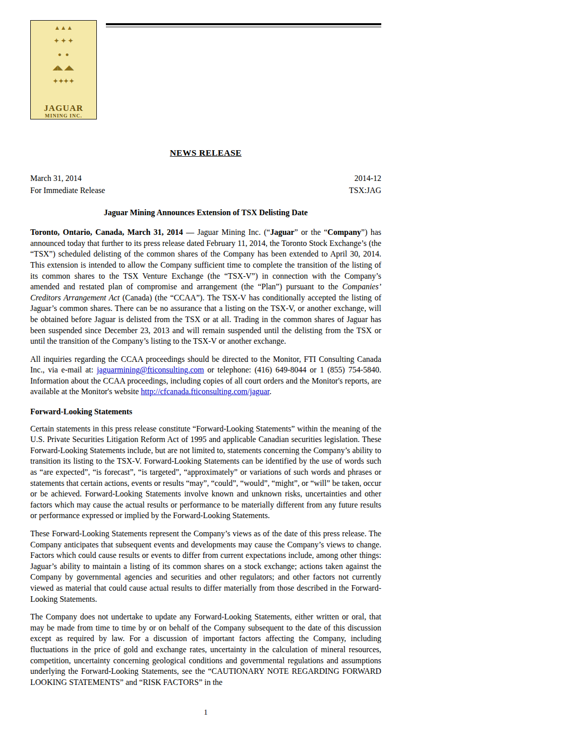▲▲▲
✦ ✦ ✦
● ●
◢◣ ◢◣
✦✦✦✦
JAGUAR
MINING INC.
NEWS RELEASE
March 31, 2014 2014-12
For Immediate Release TSX:JAG
Jaguar Mining Announces Extension of TSX Delisting Date
Toronto, Ontario, Canada, March 31, 2014 — Jaguar Mining Inc. (“Jaguar” or the “Company”) has announced today that further to its press release dated February 11, 2014, the Toronto Stock Exchange’s (the “TSX”) scheduled delisting of the common shares of the Company has been extended to April 30, 2014. This extension is intended to allow the Company sufficient time to complete the transition of the listing of its common shares to the TSX Venture Exchange (the “TSX-V”) in connection with the Company’s amended and restated plan of compromise and arrangement (the “Plan”) pursuant to the Companies’ Creditors Arrangement Act (Canada) (the “CCAA”). The TSX-V has conditionally accepted the listing of Jaguar’s common shares. There can be no assurance that a listing on the TSX-V, or another exchange, will be obtained before Jaguar is delisted from the TSX or at all. Trading in the common shares of Jaguar has been suspended since December 23, 2013 and will remain suspended until the delisting from the TSX or until the transition of the Company’s listing to the TSX-V or another exchange.
All inquiries regarding the CCAA proceedings should be directed to the Monitor, FTI Consulting Canada Inc., via e-mail at: jaguarmining@fticonsulting.com or telephone: (416) 649-8044 or 1 (855) 754-5840. Information about the CCAA proceedings, including copies of all court orders and the Monitor's reports, are available at the Monitor's website http://cfcanada.fticonsulting.com/jaguar.
Forward-Looking Statements
Certain statements in this press release constitute “Forward-Looking Statements” within the meaning of the U.S. Private Securities Litigation Reform Act of 1995 and applicable Canadian securities legislation. These Forward-Looking Statements include, but are not limited to, statements concerning the Company’s ability to transition its listing to the TSX-V. Forward-Looking Statements can be identified by the use of words such as “are expected”, “is forecast”, “is targeted”, “approximately” or variations of such words and phrases or statements that certain actions, events or results “may”, “could”, “would”, “might”, or “will” be taken, occur or be achieved. Forward-Looking Statements involve known and unknown risks, uncertainties and other factors which may cause the actual results or performance to be materially different from any future results or performance expressed or implied by the Forward-Looking Statements.
These Forward-Looking Statements represent the Company’s views as of the date of this press release. The Company anticipates that subsequent events and developments may cause the Company’s views to change. Factors which could cause results or events to differ from current expectations include, among other things: Jaguar’s ability to maintain a listing of its common shares on a stock exchange; actions taken against the Company by governmental agencies and securities and other regulators; and other factors not currently viewed as material that could cause actual results to differ materially from those described in the Forward-Looking Statements.
The Company does not undertake to update any Forward-Looking Statements, either written or oral, that may be made from time to time by or on behalf of the Company subsequent to the date of this discussion except as required by law. For a discussion of important factors affecting the Company, including fluctuations in the price of gold and exchange rates, uncertainty in the calculation of mineral resources, competition, uncertainty concerning geological conditions and governmental regulations and assumptions underlying the Forward-Looking Statements, see the “CAUTIONARY NOTE REGARDING FORWARD LOOKING STATEMENTS” and “RISK FACTORS” in the
1